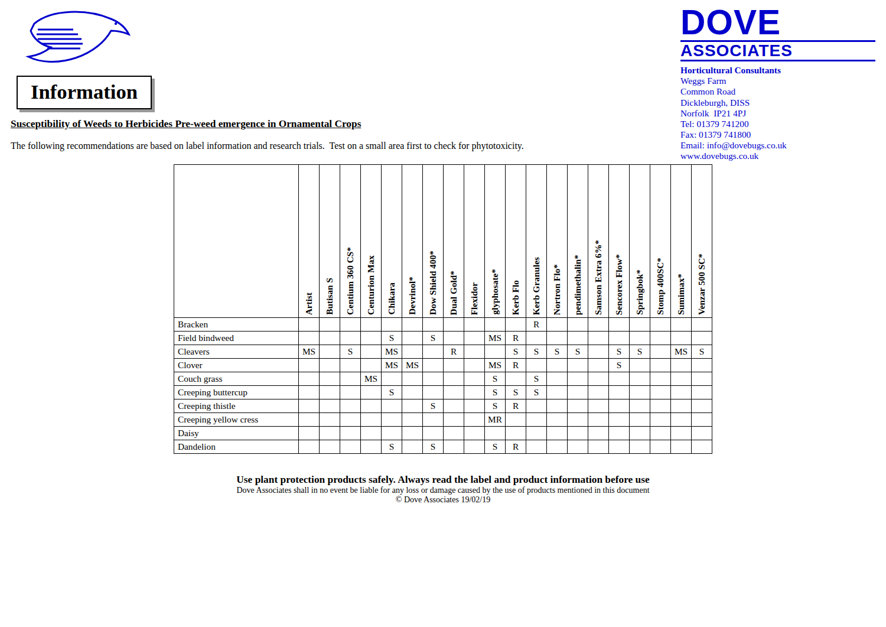Information
DOVE ASSOCIATES
Horticultural Consultants
Weggs Farm
Common Road
Dickleburgh, DISS
Norfolk IP21 4PJ
Tel: 01379 741200
Fax: 01379 741800
Email: info@dovebugs.co.uk
www.dovebugs.co.uk
Susceptibility of Weeds to Herbicides Pre-weed emergence in Ornamental Crops
The following recommendations are based on label information and research trials. Test on a small area first to check for phytotoxicity.
| | Artist | Butisan S | Centium 360 CS* | Centurion Max | Chikara | Devrinol* | Dow Shield 400* | Dual Gold* | Flexidor | glyphosate* | Kerb Flo | Kerb Granules | Nortron Flo* | pendimethalin* | Samson Extra 6%* | Sencorex Flow* | Springbok* | Stomp 400SC* | Sumimax* | Venzar 500 SC* |
| --- | --- | --- | --- | --- | --- | --- | --- | --- | --- | --- | --- | --- | --- | --- | --- | --- | --- | --- | --- | --- |
| Bracken | | | | | | | | | | | | R | | | | | | | | |
| Field bindweed | | | | | S | | S | | | MS | R | | | | | | | | | |
| Cleavers | MS | | S | | MS | | | R | | | S | S | S | S | | S | S | | MS | S |
| Clover | | | | | MS | MS | | | | MS | R | | | | | S | | | | |
| Couch grass | | | | MS | | | | | | S | | S | | | | | | | | |
| Creeping buttercup | | | | | S | | | | | S | S | S | | | | | | | | |
| Creeping thistle | | | | | | | S | | | S | R | | | | | | | | | |
| Creeping yellow cress | | | | | | | | | | MR | | | | | | | | | | |
| Daisy | | | | | | | | | | | | | | | | | | | | |
| Dandelion | | | | | S | | S | | | S | R | | | | | | | | | |
Use plant protection products safely. Always read the label and product information before use
Dove Associates shall in no event be liable for any loss or damage caused by the use of products mentioned in this document
© Dove Associates 19/02/19